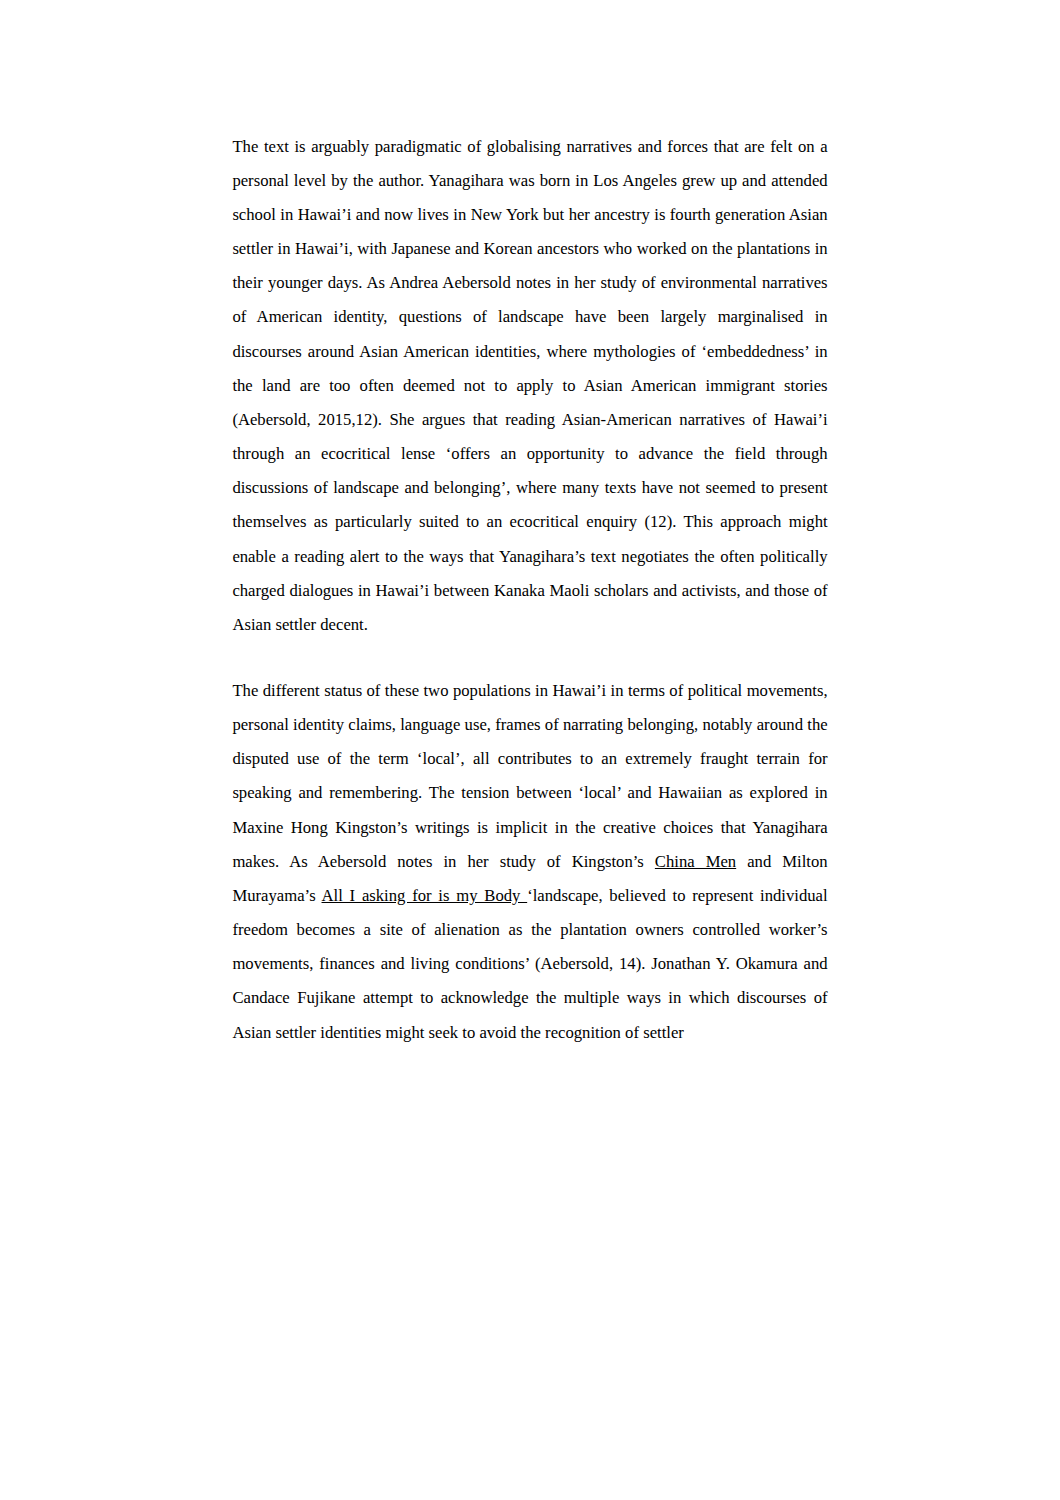The text is arguably paradigmatic of globalising narratives and forces that are felt on a personal level by the author. Yanagihara was born in Los Angeles grew up and attended school in Hawai’i and now lives in New York but her ancestry is fourth generation Asian settler in Hawai’i, with Japanese and Korean ancestors who worked on the plantations in their younger days. As Andrea Aebersold notes in her study of environmental narratives of American identity, questions of landscape have been largely marginalised in discourses around Asian American identities, where mythologies of ‘embeddedness’ in the land are too often deemed not to apply to Asian American immigrant stories (Aebersold, 2015,12). She argues that reading Asian-American narratives of Hawai’i through an ecocritical lense ‘offers an opportunity to advance the field through discussions of landscape and belonging’, where many texts have not seemed to present themselves as particularly suited to an ecocritical enquiry (12). This approach might enable a reading alert to the ways that Yanagihara’s text negotiates the often politically charged dialogues in Hawai’i between Kanaka Maoli scholars and activists, and those of Asian settler decent.
The different status of these two populations in Hawai’i in terms of political movements, personal identity claims, language use, frames of narrating belonging, notably around the disputed use of the term ‘local’, all contributes to an extremely fraught terrain for speaking and remembering. The tension between ‘local’ and Hawaiian as explored in Maxine Hong Kingston’s writings is implicit in the creative choices that Yanagihara makes. As Aebersold notes in her study of Kingston’s China Men and Milton Murayama’s All I asking for is my Body ‘landscape, believed to represent individual freedom becomes a site of alienation as the plantation owners controlled worker’s movements, finances and living conditions’ (Aebersold, 14). Jonathan Y. Okamura and Candace Fujikane attempt to acknowledge the multiple ways in which discourses of Asian settler identities might seek to avoid the recognition of settler